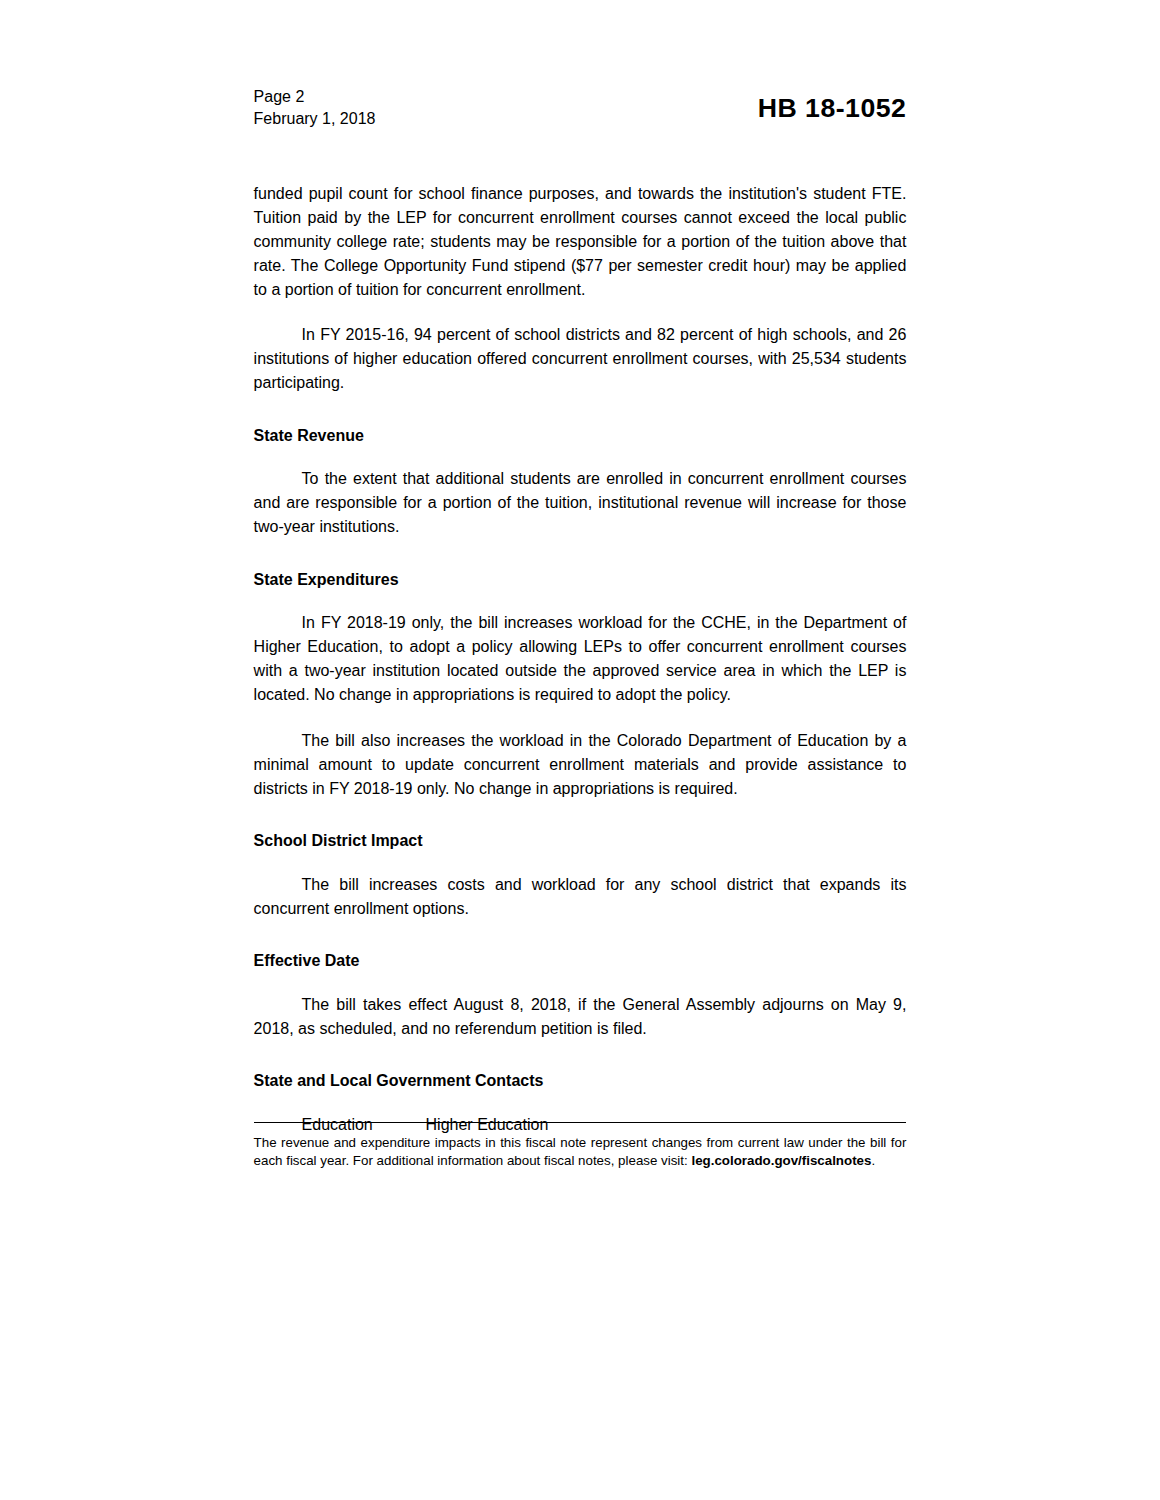Page 2
February 1, 2018
HB 18-1052
funded pupil count for school finance purposes, and towards the institution's student FTE. Tuition paid by the LEP for concurrent enrollment courses cannot exceed the local public community college rate; students may be responsible for a portion of the tuition above that rate. The College Opportunity Fund stipend ($77 per semester credit hour) may be applied to a portion of tuition for concurrent enrollment.
In FY 2015-16, 94 percent of school districts and 82 percent of high schools, and 26 institutions of higher education offered concurrent enrollment courses, with 25,534 students participating.
State Revenue
To the extent that additional students are enrolled in concurrent enrollment courses and are responsible for a portion of the tuition, institutional revenue will increase for those two-year institutions.
State Expenditures
In FY 2018-19 only, the bill increases workload for the CCHE, in the Department of Higher Education, to adopt a policy allowing LEPs to offer concurrent enrollment courses with a two-year institution located outside the approved service area in which the LEP is located. No change in appropriations is required to adopt the policy.
The bill also increases the workload in the Colorado Department of Education by a minimal amount to update concurrent enrollment materials and provide assistance to districts in FY 2018-19 only. No change in appropriations is required.
School District Impact
The bill increases costs and workload for any school district that expands its concurrent enrollment options.
Effective Date
The bill takes effect August 8, 2018, if the General Assembly adjourns on May 9, 2018, as scheduled, and no referendum petition is filed.
State and Local Government Contacts
Education Higher Education
The revenue and expenditure impacts in this fiscal note represent changes from current law under the bill for each fiscal year. For additional information about fiscal notes, please visit: leg.colorado.gov/fiscalnotes.